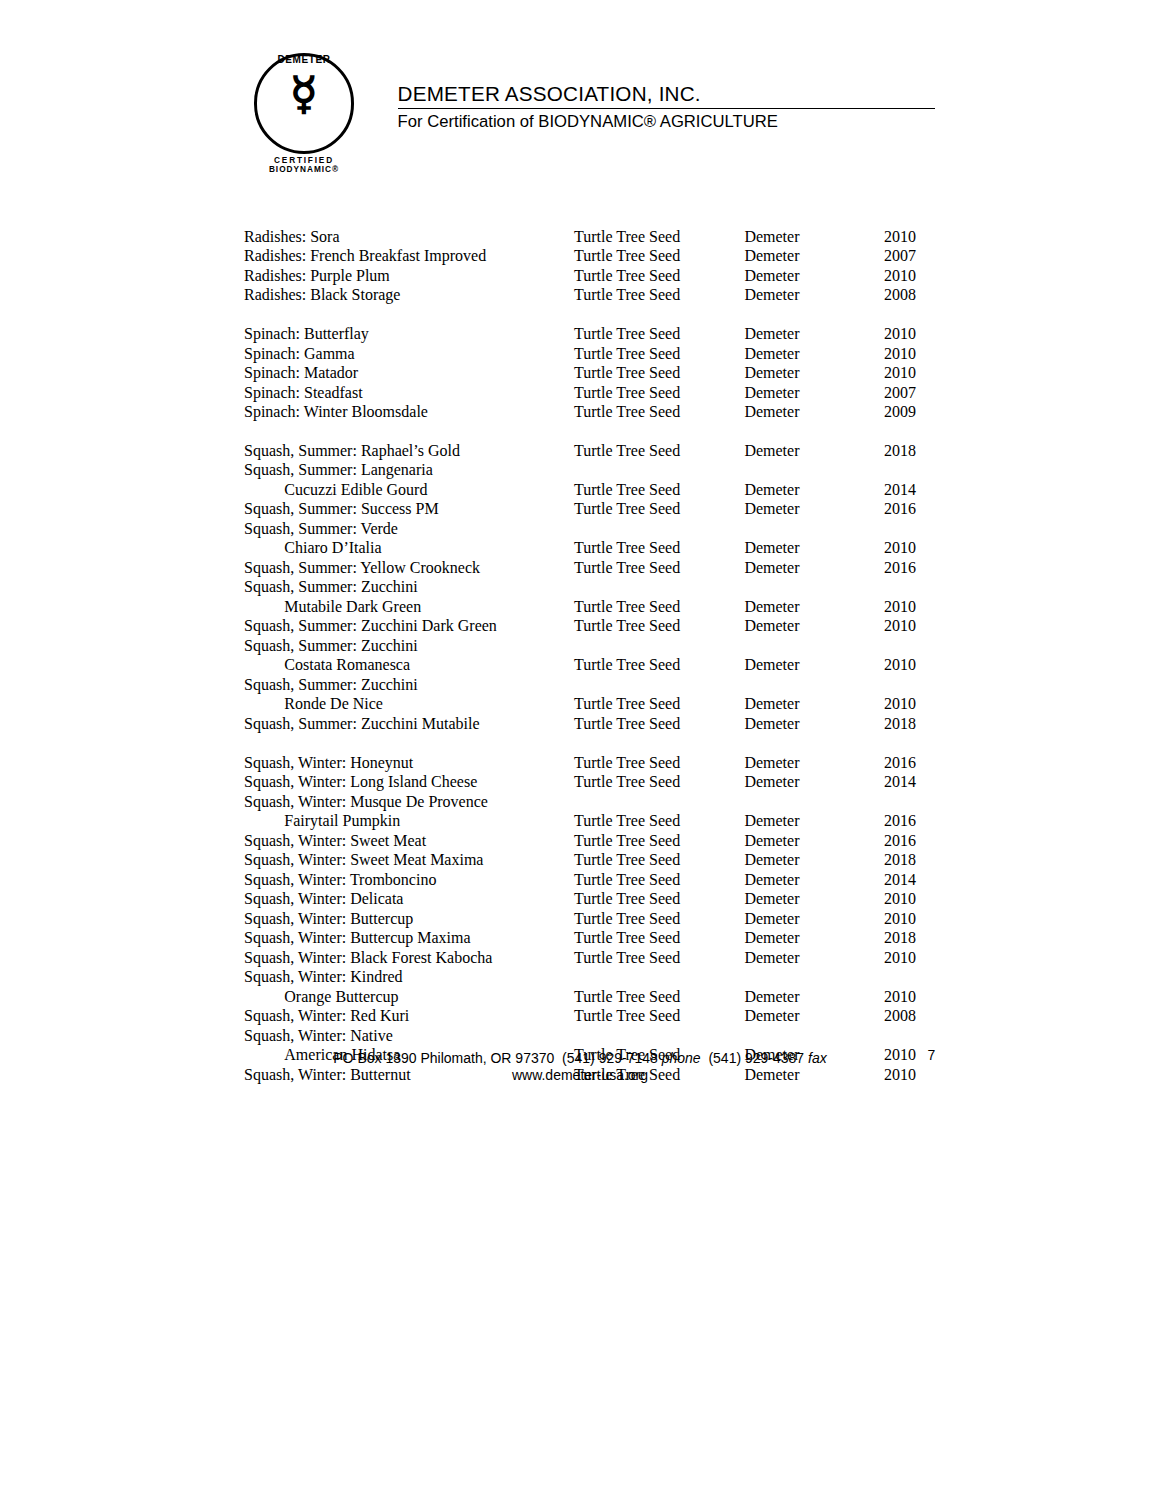DEMETER
☿
CERTIFIED
BIODYNAMIC®
DEMETER ASSOCIATION, INC.
For Certification of BIODYNAMIC® AGRICULTURE
| Radishes: Sora | Turtle Tree Seed | Demeter | 2010 |
| Radishes: French Breakfast Improved | Turtle Tree Seed | Demeter | 2007 |
| Radishes: Purple Plum | Turtle Tree Seed | Demeter | 2010 |
| Radishes: Black Storage | Turtle Tree Seed | Demeter | 2008 |
| Spinach: Butterflay | Turtle Tree Seed | Demeter | 2010 |
| Spinach: Gamma | Turtle Tree Seed | Demeter | 2010 |
| Spinach: Matador | Turtle Tree Seed | Demeter | 2010 |
| Spinach: Steadfast | Turtle Tree Seed | Demeter | 2007 |
| Spinach: Winter Bloomsdale | Turtle Tree Seed | Demeter | 2009 |
| Squash, Summer: Raphael’s Gold | Turtle Tree Seed | Demeter | 2018 |
| Squash, Summer: Langenaria | | | |
| Cucuzzi Edible Gourd | Turtle Tree Seed | Demeter | 2014 |
| Squash, Summer: Success PM | Turtle Tree Seed | Demeter | 2016 |
| Squash, Summer: Verde | | | |
| Chiaro D’Italia | Turtle Tree Seed | Demeter | 2010 |
| Squash, Summer: Yellow Crookneck | Turtle Tree Seed | Demeter | 2016 |
| Squash, Summer: Zucchini | | | |
| Mutabile Dark Green | Turtle Tree Seed | Demeter | 2010 |
| Squash, Summer: Zucchini Dark Green | Turtle Tree Seed | Demeter | 2010 |
| Squash, Summer: Zucchini | | | |
| Costata Romanesca | Turtle Tree Seed | Demeter | 2010 |
| Squash, Summer: Zucchini | | | |
| Ronde De Nice | Turtle Tree Seed | Demeter | 2010 |
| Squash, Summer: Zucchini Mutabile | Turtle Tree Seed | Demeter | 2018 |
| Squash, Winter: Honeynut | Turtle Tree Seed | Demeter | 2016 |
| Squash, Winter: Long Island Cheese | Turtle Tree Seed | Demeter | 2014 |
| Squash, Winter: Musque De Provence | | | |
| Fairytail Pumpkin | Turtle Tree Seed | Demeter | 2016 |
| Squash, Winter: Sweet Meat | Turtle Tree Seed | Demeter | 2016 |
| Squash, Winter: Sweet Meat Maxima | Turtle Tree Seed | Demeter | 2018 |
| Squash, Winter: Tromboncino | Turtle Tree Seed | Demeter | 2014 |
| Squash, Winter: Delicata | Turtle Tree Seed | Demeter | 2010 |
| Squash, Winter: Buttercup | Turtle Tree Seed | Demeter | 2010 |
| Squash, Winter: Buttercup Maxima | Turtle Tree Seed | Demeter | 2018 |
| Squash, Winter: Black Forest Kabocha | Turtle Tree Seed | Demeter | 2010 |
| Squash, Winter: Kindred | | | |
| Orange Buttercup | Turtle Tree Seed | Demeter | 2010 |
| Squash, Winter: Red Kuri | Turtle Tree Seed | Demeter | 2008 |
| Squash, Winter: Native | | | |
| American Hidatsa | Turtle Tree Seed | Demeter | 2010 |
| Squash, Winter: Butternut | Turtle Tree Seed | Demeter | 2010 |
PO Box 1390 Philomath, OR 97370 (541) 929-7148 phone (541) 929-4387 fax
www.demeter-usa.org
7